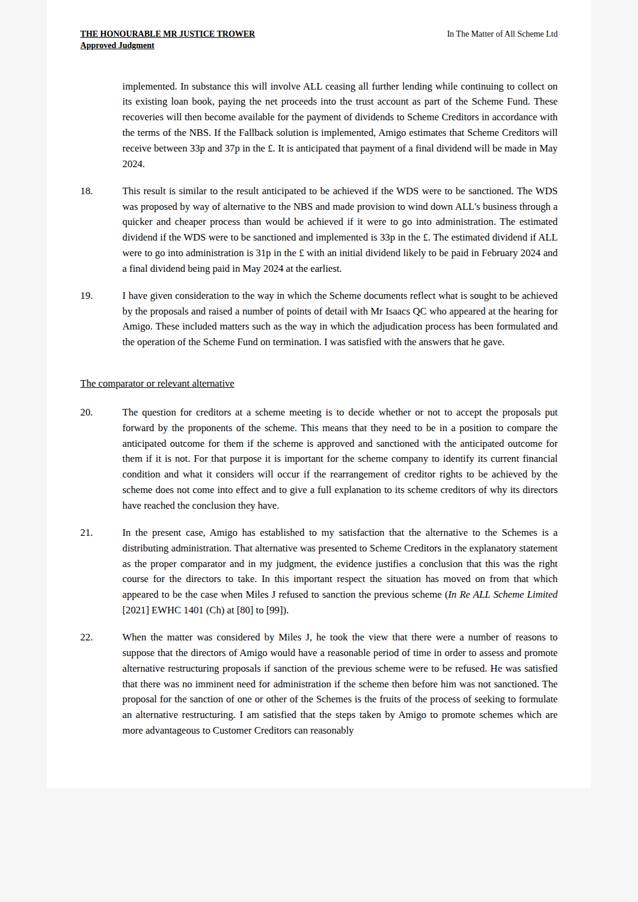THE HONOURABLE MR JUSTICE TROWER
Approved Judgment
In The Matter of All Scheme Ltd
implemented. In substance this will involve ALL ceasing all further lending while continuing to collect on its existing loan book, paying the net proceeds into the trust account as part of the Scheme Fund. These recoveries will then become available for the payment of dividends to Scheme Creditors in accordance with the terms of the NBS. If the Fallback solution is implemented, Amigo estimates that Scheme Creditors will receive between 33p and 37p in the £. It is anticipated that payment of a final dividend will be made in May 2024.
18. This result is similar to the result anticipated to be achieved if the WDS were to be sanctioned. The WDS was proposed by way of alternative to the NBS and made provision to wind down ALL's business through a quicker and cheaper process than would be achieved if it were to go into administration. The estimated dividend if the WDS were to be sanctioned and implemented is 33p in the £. The estimated dividend if ALL were to go into administration is 31p in the £ with an initial dividend likely to be paid in February 2024 and a final dividend being paid in May 2024 at the earliest.
19. I have given consideration to the way in which the Scheme documents reflect what is sought to be achieved by the proposals and raised a number of points of detail with Mr Isaacs QC who appeared at the hearing for Amigo. These included matters such as the way in which the adjudication process has been formulated and the operation of the Scheme Fund on termination. I was satisfied with the answers that he gave.
The comparator or relevant alternative
20. The question for creditors at a scheme meeting is to decide whether or not to accept the proposals put forward by the proponents of the scheme. This means that they need to be in a position to compare the anticipated outcome for them if the scheme is approved and sanctioned with the anticipated outcome for them if it is not. For that purpose it is important for the scheme company to identify its current financial condition and what it considers will occur if the rearrangement of creditor rights to be achieved by the scheme does not come into effect and to give a full explanation to its scheme creditors of why its directors have reached the conclusion they have.
21. In the present case, Amigo has established to my satisfaction that the alternative to the Schemes is a distributing administration. That alternative was presented to Scheme Creditors in the explanatory statement as the proper comparator and in my judgment, the evidence justifies a conclusion that this was the right course for the directors to take. In this important respect the situation has moved on from that which appeared to be the case when Miles J refused to sanction the previous scheme (In Re ALL Scheme Limited [2021] EWHC 1401 (Ch) at [80] to [99]).
22. When the matter was considered by Miles J, he took the view that there were a number of reasons to suppose that the directors of Amigo would have a reasonable period of time in order to assess and promote alternative restructuring proposals if sanction of the previous scheme were to be refused. He was satisfied that there was no imminent need for administration if the scheme then before him was not sanctioned. The proposal for the sanction of one or other of the Schemes is the fruits of the process of seeking to formulate an alternative restructuring. I am satisfied that the steps taken by Amigo to promote schemes which are more advantageous to Customer Creditors can reasonably